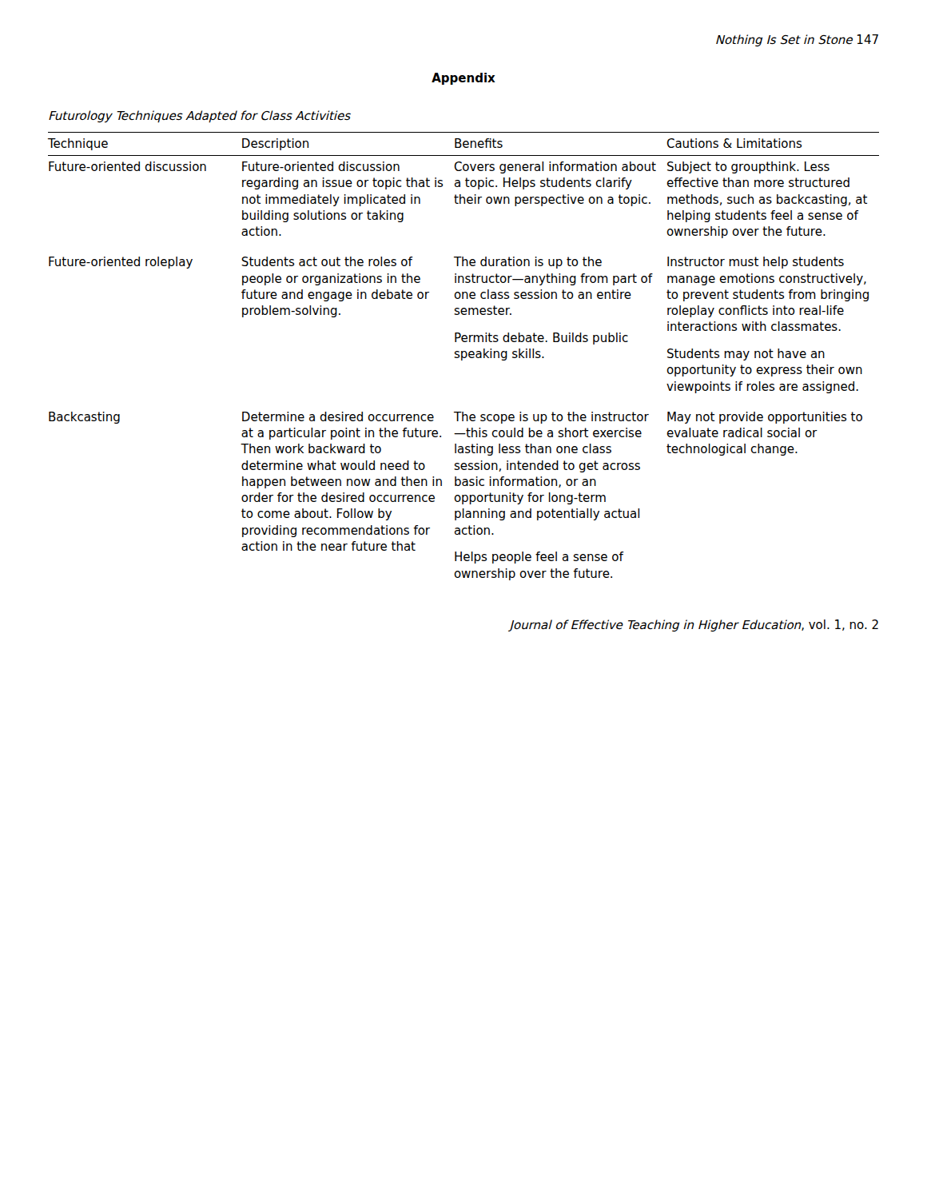Nothing Is Set in Stone 147
Appendix
Futurology Techniques Adapted for Class Activities
| Technique | Description | Benefits | Cautions & Limitations |
| --- | --- | --- | --- |
| Future-oriented discussion | Future-oriented discussion regarding an issue or topic that is not immediately implicated in building solutions or taking action. | Covers general information about a topic. Helps students clarify their own perspective on a topic. | Subject to groupthink. Less effective than more structured methods, such as backcasting, at helping students feel a sense of ownership over the future. |
| Future-oriented roleplay | Students act out the roles of people or organizations in the future and engage in debate or problem-solving. | The duration is up to the instructor—anything from part of one class session to an entire semester. Permits debate. Builds public speaking skills. | Instructor must help students manage emotions constructively, to prevent students from bringing roleplay conflicts into real-life interactions with classmates. Students may not have an opportunity to express their own viewpoints if roles are assigned. |
| Backcasting | Determine a desired occurrence at a particular point in the future. Then work backward to determine what would need to happen between now and then in order for the desired occurrence to come about. Follow by providing recommendations for action in the near future that | The scope is up to the instructor—this could be a short exercise lasting less than one class session, intended to get across basic information, or an opportunity for long-term planning and potentially actual action. Helps people feel a sense of ownership over the future. | May not provide opportunities to evaluate radical social or technological change. |
Journal of Effective Teaching in Higher Education, vol. 1, no. 2